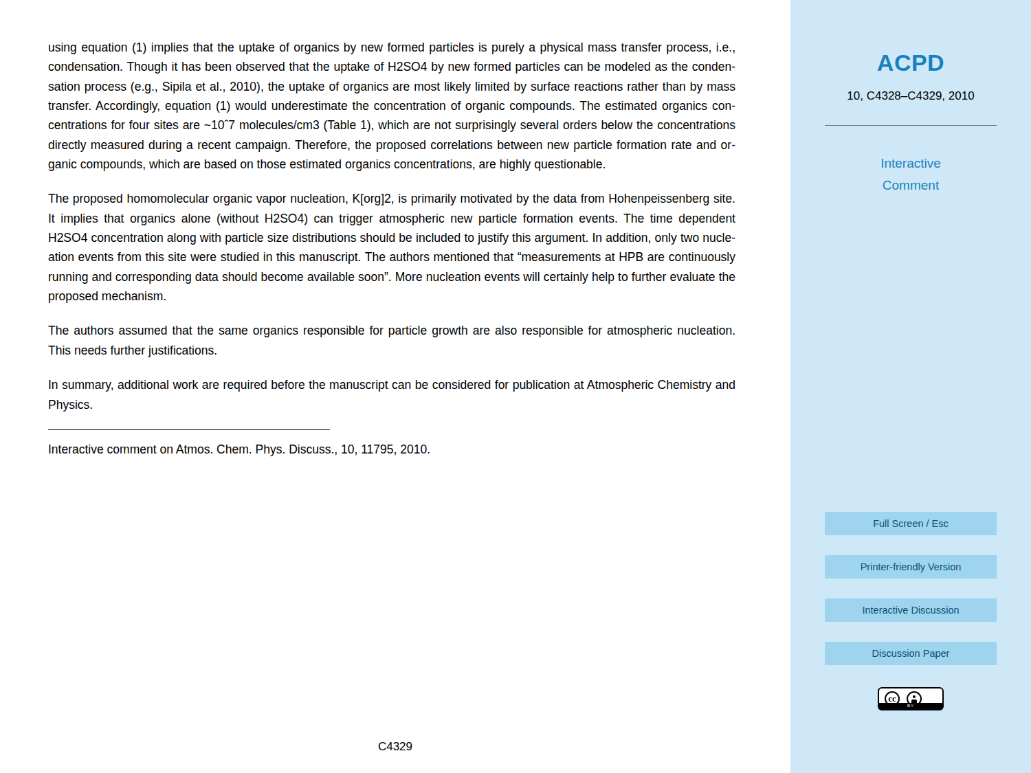using equation (1) implies that the uptake of organics by new formed particles is purely a physical mass transfer process, i.e., condensation. Though it has been observed that the uptake of H2SO4 by new formed particles can be modeled as the condensation process (e.g., Sipila et al., 2010), the uptake of organics are most likely limited by surface reactions rather than by mass transfer. Accordingly, equation (1) would underestimate the concentration of organic compounds. The estimated organics concentrations for four sites are ~10ˆ7 molecules/cm3 (Table 1), which are not surprisingly several orders below the concentrations directly measured during a recent campaign. Therefore, the proposed correlations between new particle formation rate and organic compounds, which are based on those estimated organics concentrations, are highly questionable.
The proposed homomolecular organic vapor nucleation, K[org]2, is primarily motivated by the data from Hohenpeissenberg site. It implies that organics alone (without H2SO4) can trigger atmospheric new particle formation events. The time dependent H2SO4 concentration along with particle size distributions should be included to justify this argument. In addition, only two nucleation events from this site were studied in this manuscript. The authors mentioned that “measurements at HPB are continuously running and corresponding data should become available soon”. More nucleation events will certainly help to further evaluate the proposed mechanism.
The authors assumed that the same organics responsible for particle growth are also responsible for atmospheric nucleation. This needs further justifications.
In summary, additional work are required before the manuscript can be considered for publication at Atmospheric Chemistry and Physics.
Interactive comment on Atmos. Chem. Phys. Discuss., 10, 11795, 2010.
C4329
ACPD
10, C4328–C4329, 2010
Interactive
Comment
Full Screen / Esc
Printer-friendly Version
Interactive Discussion
Discussion Paper
cc
BY